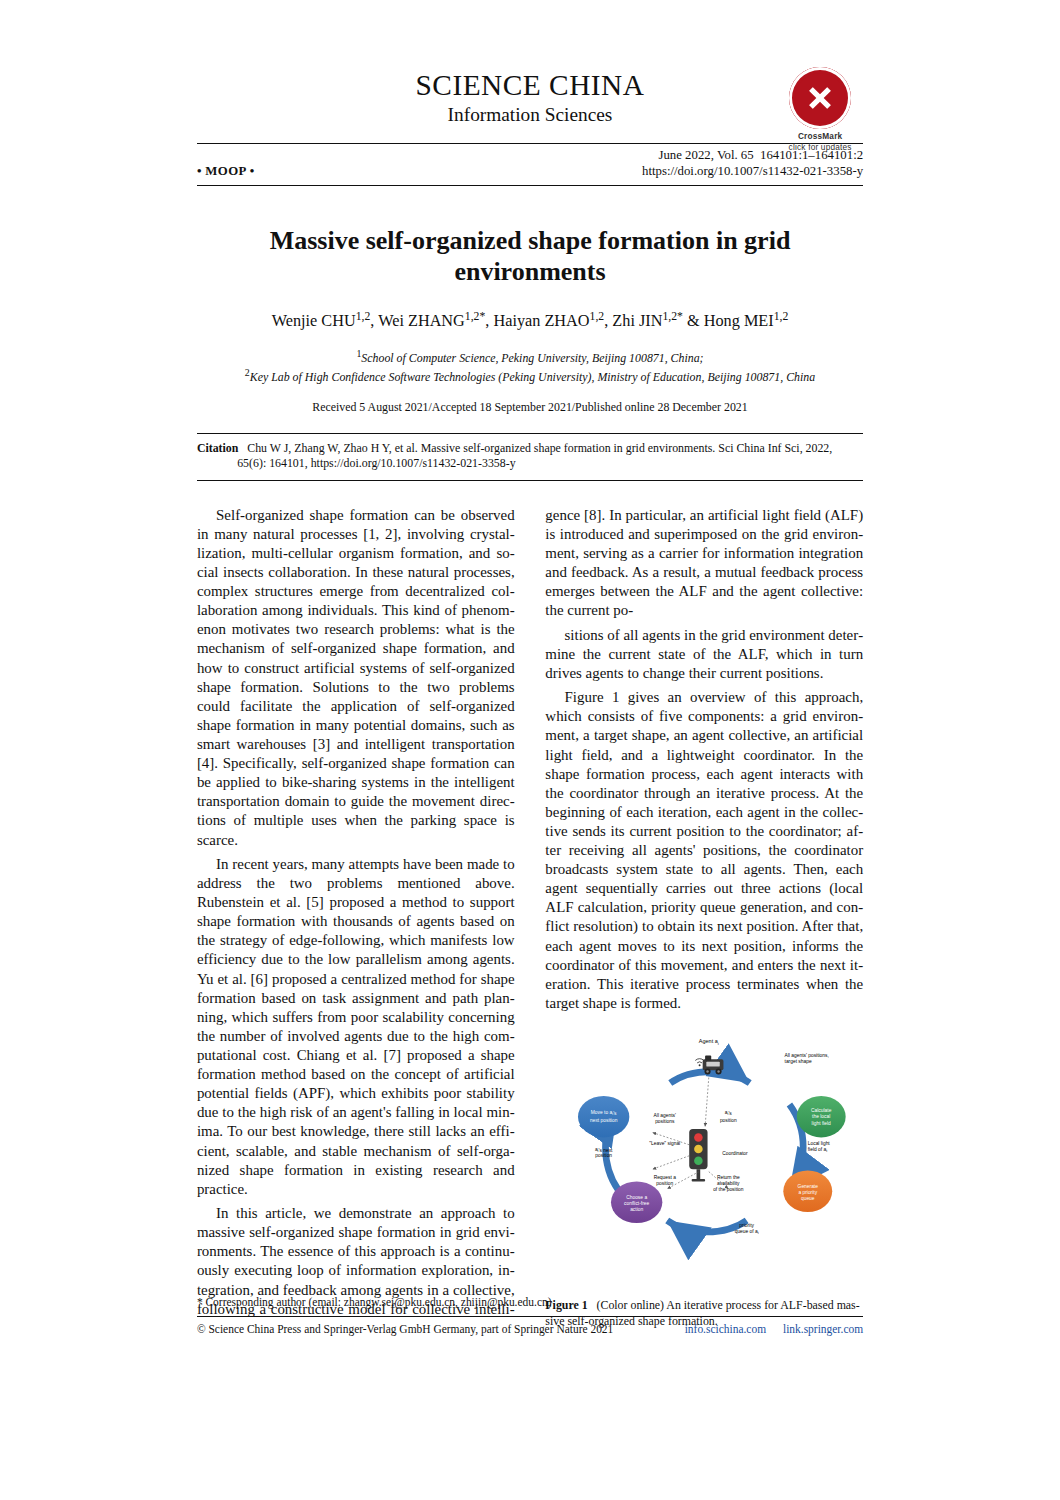SCIENCE CHINA
Information Sciences
CrossMark
click for updates
• MOOP •
June 2022, Vol. 65 164101:1–164101:2
https://doi.org/10.1007/s11432-021-3358-y
Massive self-organized shape formation in grid
environments
Wenjie CHU1,2, Wei ZHANG1,2*, Haiyan ZHAO1,2, Zhi JIN1,2* & Hong MEI1,2
1School of Computer Science, Peking University, Beijing 100871, China;
2Key Lab of High Confidence Software Technologies (Peking University), Ministry of Education, Beijing 100871, China
Received 5 August 2021/Accepted 18 September 2021/Published online 28 December 2021
Citation Chu W J, Zhang W, Zhao H Y, et al. Massive self-organized shape formation in grid environments. Sci China Inf Sci, 2022, 65(6): 164101, https://doi.org/10.1007/s11432-021-3358-y
Self-organized shape formation can be observed in many natural processes [1, 2], involving crystallization, multi-cellular organism formation, and social insects collaboration. In these natural processes, complex structures emerge from decentralized collaboration among individuals. This kind of phenomenon motivates two research problems: what is the mechanism of self-organized shape formation, and how to construct artificial systems of self-organized shape formation. Solutions to the two problems could facilitate the application of self-organized shape formation in many potential domains, such as smart warehouses [3] and intelligent transportation [4]. Specifically, self-organized shape formation can be applied to bike-sharing systems in the intelligent transportation domain to guide the movement directions of multiple uses when the parking space is scarce.
In recent years, many attempts have been made to address the two problems mentioned above. Rubenstein et al. [5] proposed a method to support shape formation with thousands of agents based on the strategy of edge-following, which manifests low efficiency due to the low parallelism among agents. Yu et al. [6] proposed a centralized method for shape formation based on task assignment and path planning, which suffers from poor scalability concerning the number of involved agents due to the high computational cost. Chiang et al. [7] proposed a shape formation method based on the concept of artificial potential fields (APF), which exhibits poor stability due to the high risk of an agent's falling in local minima. To our best knowledge, there still lacks an efficient, scalable, and stable mechanism of self-organized shape formation in existing research and practice.
In this article, we demonstrate an approach to massive self-organized shape formation in grid environments. The essence of this approach is a continuously executing loop of information exploration, integration, and feedback among agents in a collective, following a constructive model for collective intelligence [8]. In particular, an artificial light field (ALF) is introduced and superimposed on the grid environment, serving as a carrier for information integration and feedback. As a result, a mutual feedback process emerges between the ALF and the agent collective: the current po-
sitions of all agents in the grid environment determine the current state of the ALF, which in turn drives agents to change their current positions.
Figure 1 gives an overview of this approach, which consists of five components: a grid environment, a target shape, an agent collective, an artificial light field, and a lightweight coordinator. In the shape formation process, each agent interacts with the coordinator through an iterative process. At the beginning of each iteration, each agent in the collective sends its current position to the coordinator; after receiving all agents' positions, the coordinator broadcasts system state to all agents. Then, each agent sequentially carries out three actions (local ALF calculation, priority queue generation, and conflict resolution) to obtain its next position. After that, each agent moves to its next position, informs the coordinator of this movement, and enters the next iteration. This iterative process terminates when the target shape is formed.
Agent ai All agents' positions, target shape Calculate the local light field Local light field of ai Generate a priority queue priority queue of ai Choose a conflict-free action Move to ai's next position Coordinator All agents' positions ai's position "Leave" signal Request a position Return the availability of the position ai's next position
Figure 1 (Color online) An iterative process for ALF-based massive self-organized shape formation.
* Corresponding author (email: zhangw.sei@pku.edu.cn, zhijin@pku.edu.cn)
© Science China Press and Springer-Verlag GmbH Germany, part of Springer Nature 2021
info.scichina.com link.springer.com